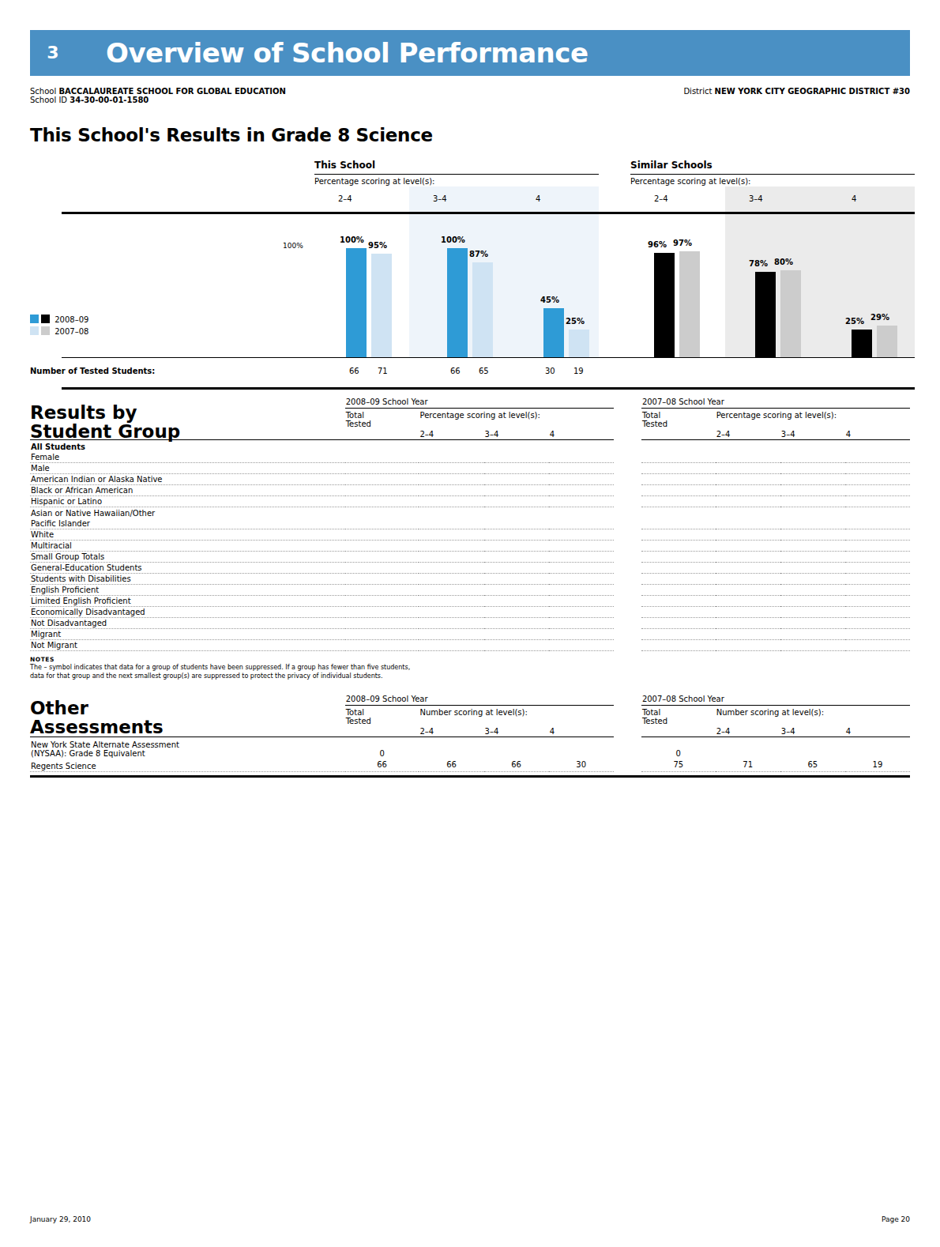3
Overview of School Performance
School BACCALAUREATE SCHOOL FOR GLOBAL EDUCATION
School ID 34-30-00-01-1580
District NEW YORK CITY GEOGRAPHIC DISTRICT #30
This School's Results in Grade 8 Science
This School
Similar Schools
Percentage scoring at level(s):
Percentage scoring at level(s):
2–4
3–4
4
2–4
3–4
4
100%
100%
95%
100%
87%
45%
25%
96%
97%
78%
80%
25%
29%
2008–09
2007–08
Number of Tested Students:
66
71
66
65
30
19
Results by
Student Group
| | 2008–09 School Year | | 2007–08 School Year |
| | Total Tested | Percentage scoring at level(s): | | Total Tested | Percentage scoring at level(s): |
| | | 2–4 | 3–4 | 4 | | | 2–4 | 3–4 | 4 |
| All Students | | | | | | | | | |
| Female | | | | | | | | | |
| Male | | | | | | | | | |
| American Indian or Alaska Native | | | | | | | | | |
| Black or African American | | | | | | | | | |
| Hispanic or Latino | | | | | | | | | |
| Asian or Native Hawaiian/Other | | | | | | | | | |
| Pacific Islander | | | | | | | | | |
| White | | | | | | | | | |
| Multiracial | | | | | | | | | |
| Small Group Totals | | | | | | | | | |
| General-Education Students | | | | | | | | | |
| Students with Disabilities | | | | | | | | | |
| English Proficient | | | | | | | | | |
| Limited English Proficient | | | | | | | | | |
| Economically Disadvantaged | | | | | | | | | |
| Not Disadvantaged | | | | | | | | | |
| Migrant | | | | | | | | | |
| Not Migrant | | | | | | | | | |
NOTES
The – symbol indicates that data for a group of students have been suppressed. If a group has fewer than five students,
data for that group and the next smallest group(s) are suppressed to protect the privacy of individual students.
Other
Assessments
| | 2008–09 School Year | | 2007–08 School Year |
| | Total Tested | Number scoring at level(s): | | Total Tested | Number scoring at level(s): |
| | | 2–4 | 3–4 | 4 | | | 2–4 | 3–4 | 4 |
| New York State Alternate Assessment (NYSAA): Grade 8 Equivalent | 0 | | | | | 0 | | | |
| Regents Science | 66 | 66 | 66 | 30 | | 75 | 71 | 65 | 19 |
January 29, 2010 Page 20